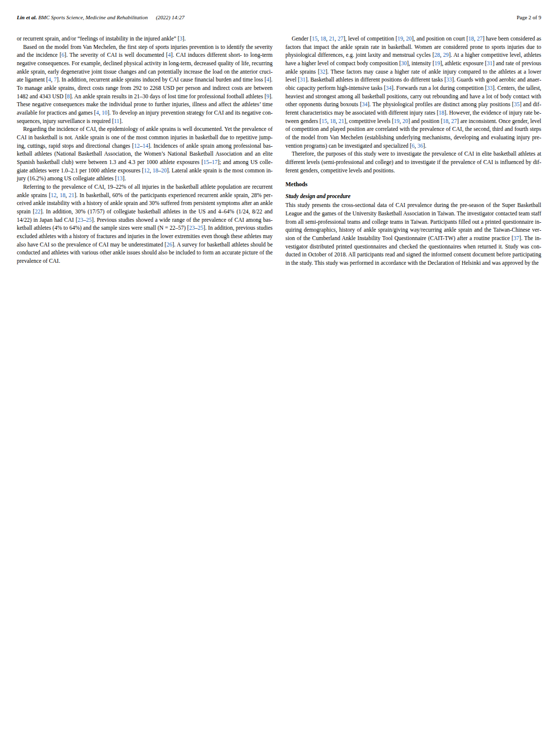Lin et al. BMC Sports Science, Medicine and Rehabilitation (2022) 14:27
Page 2 of 9
or recurrent sprain, and/or “feelings of instability in the injured ankle” [3].
Based on the model from Van Mechelen, the first step of sports injuries prevention is to identify the severity and the incidence [6]. The severity of CAI is well documented [4]. CAI induces different short- to long-term negative consequences. For example, declined physical activity in long-term, decreased quality of life, recurring ankle sprain, early degenerative joint tissue changes and can potentially increase the load on the anterior cruciate ligament [4, 7]. In addition, recurrent ankle sprains induced by CAI cause financial burden and time loss [4]. To manage ankle sprains, direct costs range from 292 to 2268 USD per person and indirect costs are between 1482 and 4343 USD [8]. An ankle sprain results in 21–30 days of lost time for professional football athletes [9]. These negative consequences make the individual prone to further injuries, illness and affect the athletes’ time available for practices and games [4, 10]. To develop an injury prevention strategy for CAI and its negative consequences, injury surveillance is required [11].
Regarding the incidence of CAI, the epidemiology of ankle sprains is well documented. Yet the prevalence of CAI in basketball is not. Ankle sprain is one of the most common injuries in basketball due to repetitive jumping, cuttings, rapid stops and directional changes [12–14]. Incidences of ankle sprain among professional basketball athletes (National Basketball Association, the Women’s National Basketball Association and an elite Spanish basketball club) were between 1.3 and 4.3 per 1000 athlete exposures [15–17]; and among US collegiate athletes were 1.0–2.1 per 1000 athlete exposures [12, 18–20]. Lateral ankle sprain is the most common injury (16.2%) among US collegiate athletes [13].
Referring to the prevalence of CAI, 19–22% of all injuries in the basketball athlete population are recurrent ankle sprains [12, 18, 21]. In basketball, 60% of the participants experienced recurrent ankle sprain, 28% perceived ankle instability with a history of ankle sprain and 30% suffered from persistent symptoms after an ankle sprain [22]. In addition, 30% (17/57) of collegiate basketball athletes in the US and 4–64% (1/24, 8/22 and 14/22) in Japan had CAI [23–25]. Previous studies showed a wide range of the prevalence of CAI among basketball athletes (4% to 64%) and the sample sizes were small (N = 22–57) [23–25]. In addition, previous studies excluded athletes with a history of fractures and injuries in the lower extremities even though these athletes may also have CAI so the prevalence of CAI may be underestimated [26]. A survey for basketball athletes should be conducted and athletes with various other ankle issues should also be included to form an accurate picture of the prevalence of CAI.
Gender [15, 18, 21, 27], level of competition [19, 20], and position on court [18, 27] have been considered as factors that impact the ankle sprain rate in basketball. Women are considered prone to sports injuries due to physiological differences, e.g. joint laxity and menstrual cycles [28, 29]. At a higher competitive level, athletes have a higher level of compact body composition [30], intensity [19], athletic exposure [31] and rate of previous ankle sprains [32]. These factors may cause a higher rate of ankle injury compared to the athletes at a lower level [31]. Basketball athletes in different positions do different tasks [33]. Guards with good aerobic and anaerobic capacity perform high-intensive tasks [34]. Forwards run a lot during competition [33]. Centers, the tallest, heaviest and strongest among all basketball positions, carry out rebounding and have a lot of body contact with other opponents during boxouts [34]. The physiological profiles are distinct among play positions [35] and different characteristics may be associated with different injury rates [18]. However, the evidence of injury rate between genders [15, 18, 21], competitive levels [19, 20] and position [18, 27] are inconsistent. Once gender, level of competition and played position are correlated with the prevalence of CAI, the second, third and fourth steps of the model from Van Mechelen (establishing underlying mechanisms, developing and evaluating injury prevention programs) can be investigated and specialized [6, 36].
Therefore, the purposes of this study were to investigate the prevalence of CAI in elite basketball athletes at different levels (semi-professional and college) and to investigate if the prevalence of CAI is influenced by different genders, competitive levels and positions.
Methods
Study design and procedure
This study presents the cross-sectional data of CAI prevalence during the pre-season of the Super Basketball League and the games of the University Basketball Association in Taiwan. The investigator contacted team staff from all semi-professional teams and college teams in Taiwan. Participants filled out a printed questionnaire inquiring demographics, history of ankle sprain/giving way/recurring ankle sprain and the Taiwan-Chinese version of the Cumberland Ankle Instability Tool Questionnaire (CAIT-TW) after a routine practice [37]. The investigator distributed printed questionnaires and checked the questionnaires when returned it. Study was conducted in October of 2018. All participants read and signed the informed consent document before participating in the study. This study was performed in accordance with the Declaration of Helsinki and was approved by the